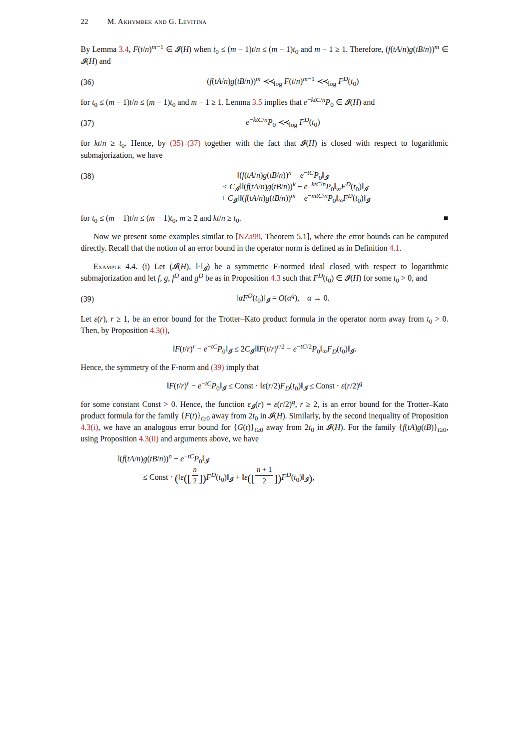22 M. Akhymbek and G. Levitina
By Lemma 3.4, F(t/n)m−1 ∈ 𝓘(H) when t0 ≤ (m − 1)t/n ≤ (m − 1)t0 and m − 1 ≥ 1. Therefore, (f(tA/n)g(tB/n))m ∈ 𝓘(H) and
(36) (f(tA/n)g(tB/n))m ≺≺log F(t/n)m−1 ≺≺log FD(t0)
for t0 ≤ (m − 1)t/n ≤ (m − 1)t0 and m − 1 ≥ 1. Lemma 3.5 implies that e−ktC/nP0 ∈ 𝓘(H) and
(37) e−ktC/nP0 ≺≺log FD(t0)
for kt/n ≥ t0. Hence, by (35)–(37) together with the fact that 𝓘(H) is closed with respect to logarithmic submajorization, we have
(38) ‖(f(tA/n)g(tB/n))n − e−tCP0‖𝓘 ≤ C𝓘‖‖(f(tA/n)g(tB/n))k − e−ktC/nP0‖∞FD(t0)‖𝓘 + C𝓘‖‖(f(tA/n)g(tB/n))m − e−mtC/nP0‖∞FD(t0)‖𝓘
for t0 ≤ (m − 1)t/n ≤ (m − 1)t0, m ≥ 2 and kt/n ≥ t0. ■
Now we present some examples similar to [NZa99, Theorem 5.1], where the error bounds can be computed directly. Recall that the notion of an error bound in the operator norm is defined as in Definition 4.1.
Example 4.4. (i) Let (𝓘(H), ‖·‖𝓘) be a symmetric F-normed ideal closed with respect to logarithmic submajorization and let f, g, fD and gD be as in Proposition 4.3 such that FD(t0) ∈ 𝓘(H) for some t0 > 0, and
(39) ‖αFD(t0)‖𝓘 = O(αq), α → 0.
Let ε(r), r ≥ 1, be an error bound for the Trotter–Kato product formula in the operator norm away from t0 > 0. Then, by Proposition 4.3(i),
‖F(t/r)r − e−tCP0‖𝓘 ≤ 2C𝓘‖‖F(t/r)r/2 − e−tC/2P0‖∞FD(t0)‖𝓘.
Hence, the symmetry of the F-norm and (39) imply that
‖F(t/r)r − e−tCP0‖𝓘 ≤ Const · ‖ε(r/2)FD(t0)‖𝓘 ≤ Const · ε(r/2)q
for some constant Const > 0. Hence, the function ε𝓘(r) = ε(r/2)q, r ≥ 2, is an error bound for the Trotter–Kato product formula for the family {F(t)}t≥0 away from 2t0 in 𝓘(H). Similarly, by the second inequality of Proposition 4.3(i), we have an analogous error bound for {G(t)}t≥0 away from 2t0 in 𝓘(H). For the family {f(tA)g(tB)}t≥0, using Proposition 4.3(ii) and arguments above, we have
‖(f(tA/n)g(tB/n))n − e−tCP0‖𝓘 ≤ Const · (‖ε([n 2]) FD(t0)‖𝓘 + ‖ε([n + 12]) FD(t0)‖𝓘),